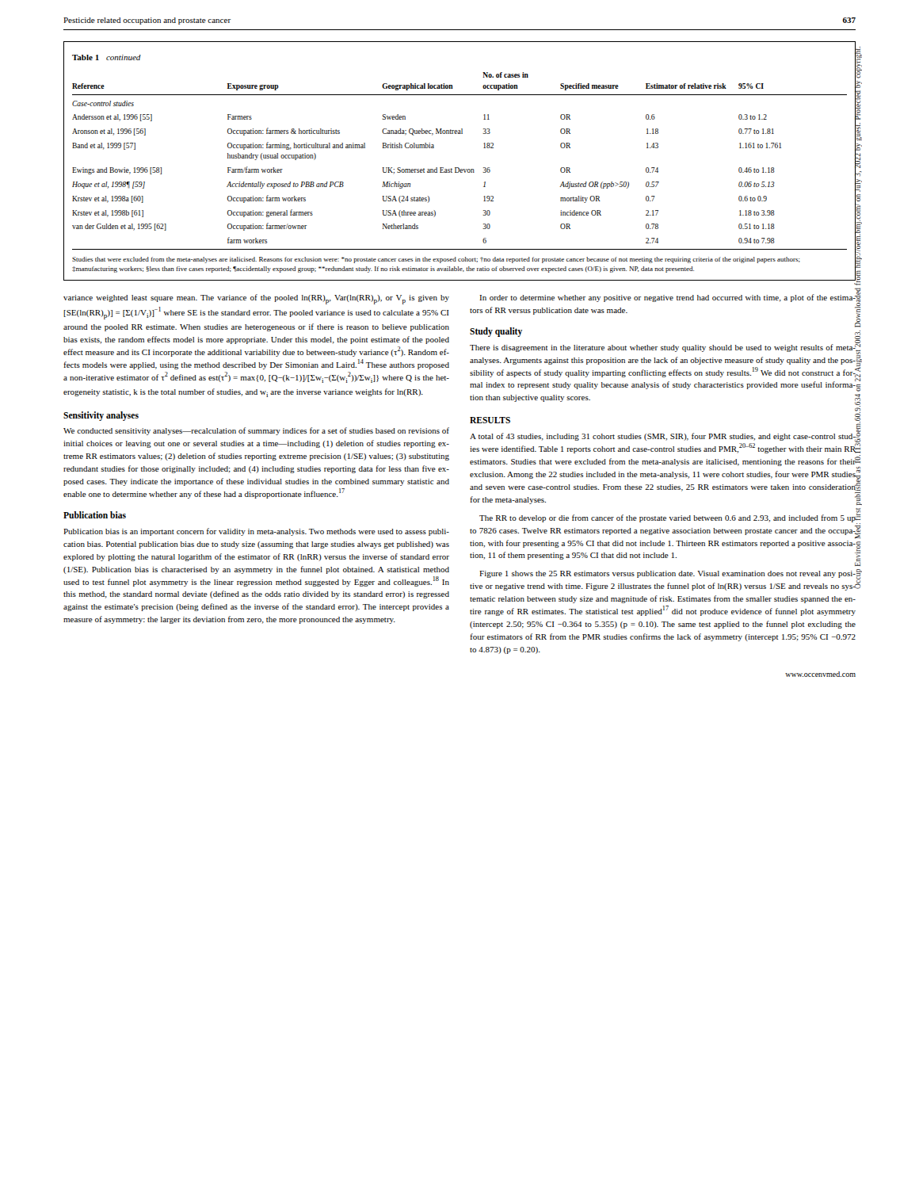Pesticide related occupation and prostate cancer 637
Occup Environ Med: first published as 10.1136/oem.60.9.634 on 22 August 2003. Downloaded from http://oem.bmj.com/ on July 3, 2022 by guest. Protected by copyright.
Table 1 continued
| Reference | Exposure group | Geographical location | No. of cases in occupation | Specified measure | Estimator of relative risk | 95% CI |
| --- | --- | --- | --- | --- | --- | --- |
| Case-control studies |
| Andersson et al, 1996 [55] | Farmers | Sweden | 11 | OR | 0.6 | 0.3 to 1.2 |
| Aronson et al, 1996 [56] | Occupation: farmers & horticulturists | Canada; Quebec, Montreal | 33 | OR | 1.18 | 0.77 to 1.81 |
| Band et al, 1999 [57] | Occupation: farming, horticultural and animal husbandry (usual occupation) | British Columbia | 182 | OR | 1.43 | 1.161 to 1.761 |
| Ewings and Bowie, 1996 [58] | Farm/farm worker | UK; Somerset and East Devon | 36 | OR | 0.74 | 0.46 to 1.18 |
| Hoque et al, 1998¶ [59] | Accidentally exposed to PBB and PCB | Michigan | 1 | Adjusted OR (ppb>50) | 0.57 | 0.06 to 5.13 |
| Krstev et al, 1998a [60] | Occupation: farm workers | USA (24 states) | 192 | mortality OR | 0.7 | 0.6 to 0.9 |
| Krstev et al, 1998b [61] | Occupation: general farmers | USA (three areas) | 30 | incidence OR | 2.17 | 1.18 to 3.98 |
| van der Gulden et al, 1995 [62] | Occupation: farmer/owner | Netherlands | 30 | OR | 0.78 | 0.51 to 1.18 |
| | farm workers | | 6 | | 2.74 | 0.94 to 7.98 |
Studies that were excluded from the meta-analyses are italicised. Reasons for exclusion were: *no prostate cancer cases in the exposed cohort; †no data reported for prostate cancer because of not meeting the requiring criteria of the original papers authors; ‡manufacturing workers; §less than five cases reported; ¶accidentally exposed group; **redundant study. If no risk estimator is available, the ratio of observed over expected cases (O/E) is given. NP, data not presented.
variance weighted least square mean. The variance of the pooled ln(RR)p, Var(ln(RR)p), or Vp is given by [SE(ln(RR)p)] = [Σ(1/Vi)]−1 where SE is the standard error. The pooled variance is used to calculate a 95% CI around the pooled RR estimate. When studies are heterogeneous or if there is reason to believe publication bias exists, the random effects model is more appropriate. Under this model, the point estimate of the pooled effect measure and its CI incorporate the additional variability due to between-study variance (τ2). Random effects models were applied, using the method described by Der Simonian and Laird.14 These authors proposed a non-iterative estimator of τ2 defined as est(τ2) = max{0, [Q−(k−1)]/[Σwi−(Σ(wi2))/Σwi]} where Q is the heterogeneity statistic, k is the total number of studies, and wi are the inverse variance weights for ln(RR).
Sensitivity analyses
We conducted sensitivity analyses—recalculation of summary indices for a set of studies based on revisions of initial choices or leaving out one or several studies at a time—including (1) deletion of studies reporting extreme RR estimators values; (2) deletion of studies reporting extreme precision (1/SE) values; (3) substituting redundant studies for those originally included; and (4) including studies reporting data for less than five exposed cases. They indicate the importance of these individual studies in the combined summary statistic and enable one to determine whether any of these had a disproportionate influence.17
Publication bias
Publication bias is an important concern for validity in meta-analysis. Two methods were used to assess publication bias. Potential publication bias due to study size (assuming that large studies always get published) was explored by plotting the natural logarithm of the estimator of RR (lnRR) versus the inverse of standard error (1/SE). Publication bias is characterised by an asymmetry in the funnel plot obtained. A statistical method used to test funnel plot asymmetry is the linear regression method suggested by Egger and colleagues.18 In this method, the standard normal deviate (defined as the odds ratio divided by its standard error) is regressed against the estimate's precision (being defined as the inverse of the standard error). The intercept provides a measure of asymmetry: the larger its deviation from zero, the more pronounced the asymmetry.
In order to determine whether any positive or negative trend had occurred with time, a plot of the estimators of RR versus publication date was made.
Study quality
There is disagreement in the literature about whether study quality should be used to weight results of meta-analyses. Arguments against this proposition are the lack of an objective measure of study quality and the possibility of aspects of study quality imparting conflicting effects on study results.19 We did not construct a formal index to represent study quality because analysis of study characteristics provided more useful information than subjective quality scores.
Results
A total of 43 studies, including 31 cohort studies (SMR, SIR), four PMR studies, and eight case-control studies were identified. Table 1 reports cohort and case-control studies and PMR,20–62 together with their main RR estimators. Studies that were excluded from the meta-analysis are italicised, mentioning the reasons for their exclusion. Among the 22 studies included in the meta-analysis, 11 were cohort studies, four were PMR studies and seven were case-control studies. From these 22 studies, 25 RR estimators were taken into consideration for the meta-analyses.
The RR to develop or die from cancer of the prostate varied between 0.6 and 2.93, and included from 5 up to 7826 cases. Twelve RR estimators reported a negative association between prostate cancer and the occupation, with four presenting a 95% CI that did not include 1. Thirteen RR estimators reported a positive association, 11 of them presenting a 95% CI that did not include 1.
Figure 1 shows the 25 RR estimators versus publication date. Visual examination does not reveal any positive or negative trend with time. Figure 2 illustrates the funnel plot of ln(RR) versus 1/SE and reveals no systematic relation between study size and magnitude of risk. Estimates from the smaller studies spanned the entire range of RR estimates. The statistical test applied17 did not produce evidence of funnel plot asymmetry (intercept 2.50; 95% CI −0.364 to 5.355) (p = 0.10). The same test applied to the funnel plot excluding the four estimators of RR from the PMR studies confirms the lack of asymmetry (intercept 1.95; 95% CI −0.972 to 4.873) (p = 0.20).
www.occenvmed.com